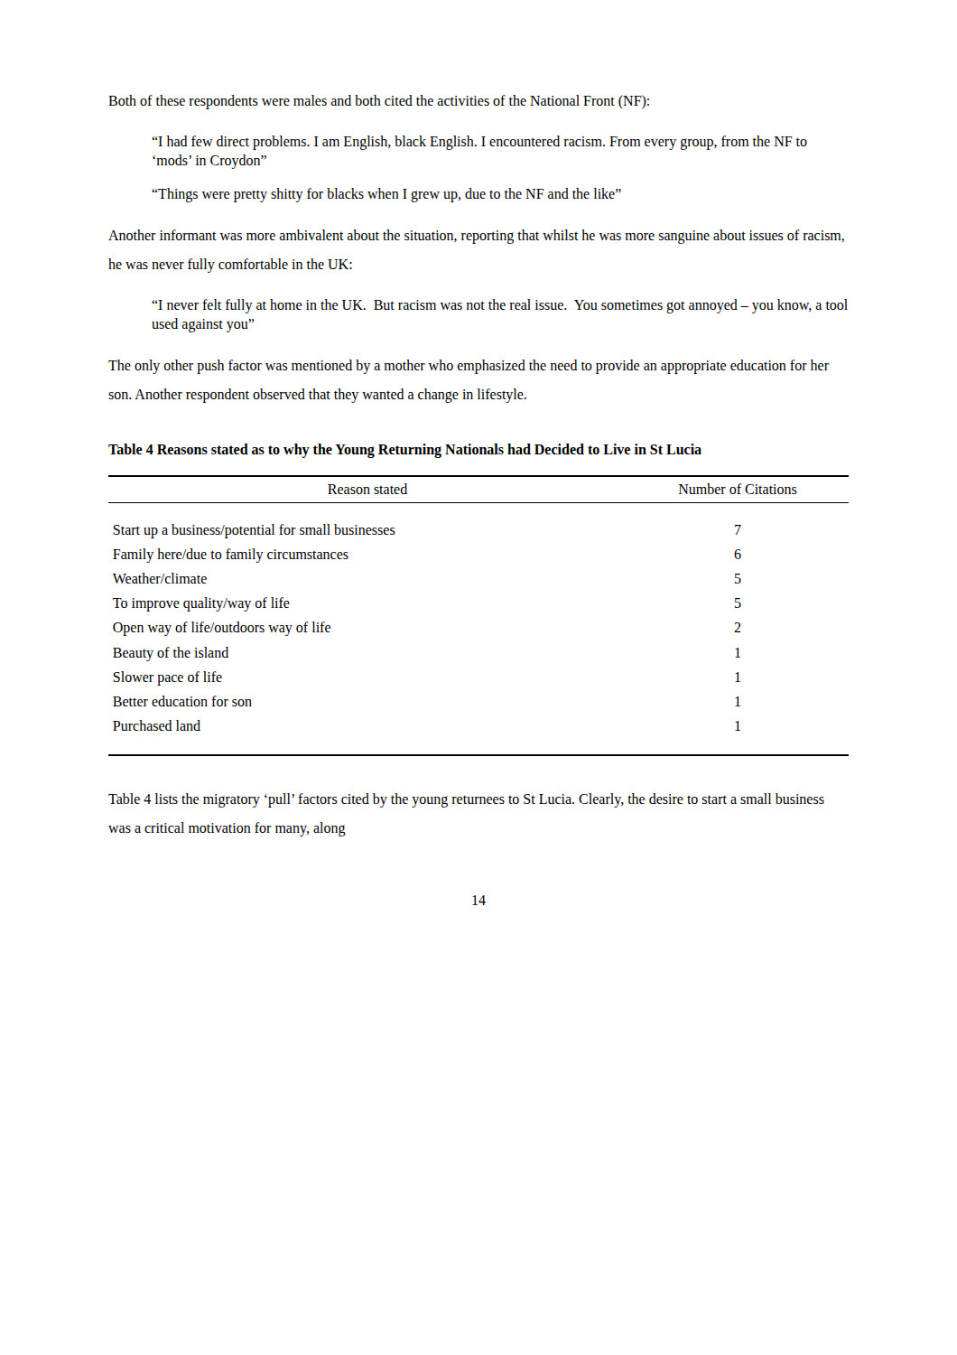Both of these respondents were males and both cited the activities of the National Front (NF):
“I had few direct problems. I am English, black English. I encountered racism. From every group, from the NF to ‘mods’ in Croydon”
“Things were pretty shitty for blacks when I grew up, due to the NF and the like”
Another informant was more ambivalent about the situation, reporting that whilst he was more sanguine about issues of racism, he was never fully comfortable in the UK:
“I never felt fully at home in the UK. But racism was not the real issue. You sometimes got annoyed – you know, a tool used against you”
The only other push factor was mentioned by a mother who emphasized the need to provide an appropriate education for her son. Another respondent observed that they wanted a change in lifestyle.
Table 4 Reasons stated as to why the Young Returning Nationals had Decided to Live in St Lucia
| Reason stated | Number of Citations |
| --- | --- |
| Start up a business/potential for small businesses | 7 |
| Family here/due to family circumstances | 6 |
| Weather/climate | 5 |
| To improve quality/way of life | 5 |
| Open way of life/outdoors way of life | 2 |
| Beauty of the island | 1 |
| Slower pace of life | 1 |
| Better education for son | 1 |
| Purchased land | 1 |
Table 4 lists the migratory ‘pull’ factors cited by the young returnees to St Lucia. Clearly, the desire to start a small business was a critical motivation for many, along
14